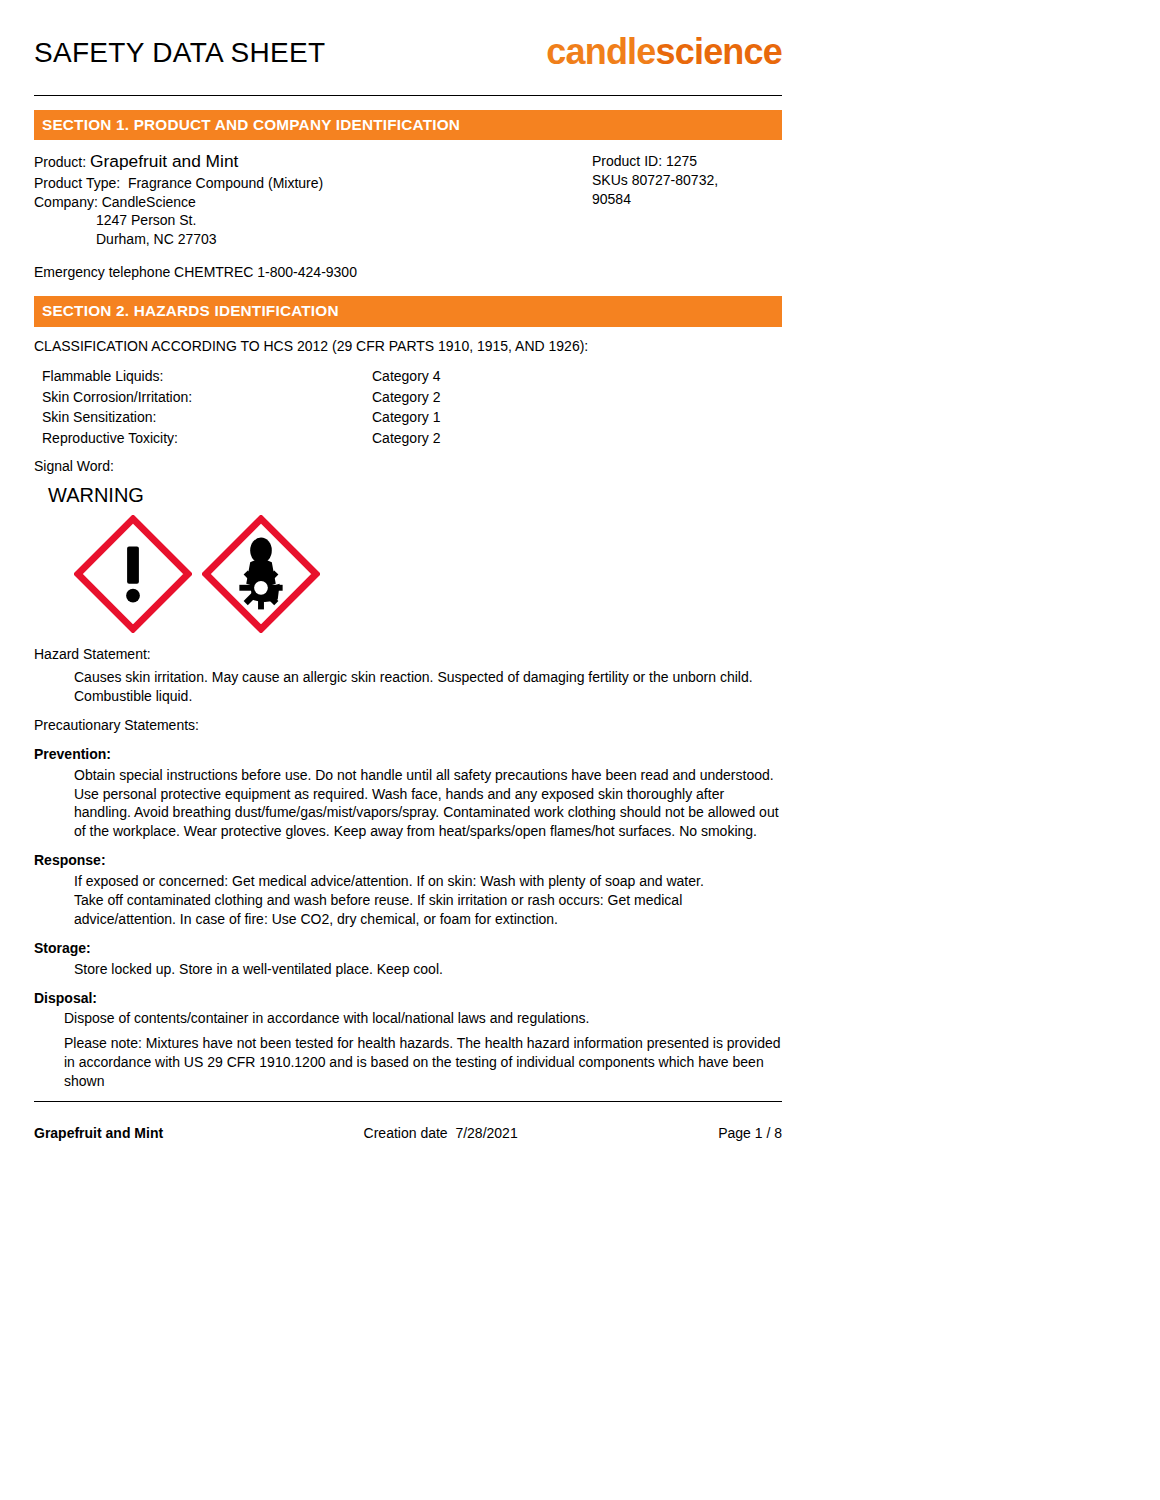SAFETY DATA SHEET
candle science
SECTION 1. PRODUCT AND COMPANY IDENTIFICATION
Product: Grapefruit and Mint
Product Type: Fragrance Compound (Mixture)
Company: CandleScience
1247 Person St.
Durham, NC 27703
Product ID: 1275
SKUs 80727-80732,
90584
Emergency telephone CHEMTREC 1-800-424-9300
SECTION 2. HAZARDS IDENTIFICATION
CLASSIFICATION ACCORDING TO HCS 2012 (29 CFR PARTS 1910, 1915, AND 1926):
| Flammable Liquids: | Category 4 |
| Skin Corrosion/Irritation: | Category 2 |
| Skin Sensitization: | Category 1 |
| Reproductive Toxicity: | Category 2 |
Signal Word:
WARNING
Hazard Statement:
Causes skin irritation. May cause an allergic skin reaction. Suspected of damaging fertility or the unborn child. Combustible liquid.
Precautionary Statements:
Prevention:
Obtain special instructions before use. Do not handle until all safety precautions have been read and understood. Use personal protective equipment as required. Wash face, hands and any exposed skin thoroughly after handling. Avoid breathing dust/fume/gas/mist/vapors/spray. Contaminated work clothing should not be allowed out of the workplace. Wear protective gloves. Keep away from heat/sparks/open flames/hot surfaces. No smoking.
Response:
If exposed or concerned: Get medical advice/attention. If on skin: Wash with plenty of soap and water.
Take off contaminated clothing and wash before reuse. If skin irritation or rash occurs: Get medical advice/attention. In case of fire: Use CO2, dry chemical, or foam for extinction.
Storage:
Store locked up. Store in a well-ventilated place. Keep cool.
Disposal:
Dispose of contents/container in accordance with local/national laws and regulations.
Please note: Mixtures have not been tested for health hazards. The health hazard information presented is provided in accordance with US 29 CFR 1910.1200 and is based on the testing of individual components which have been shown
Grapefruit and Mint
Creation date 7/28/2021
Page 1 / 8